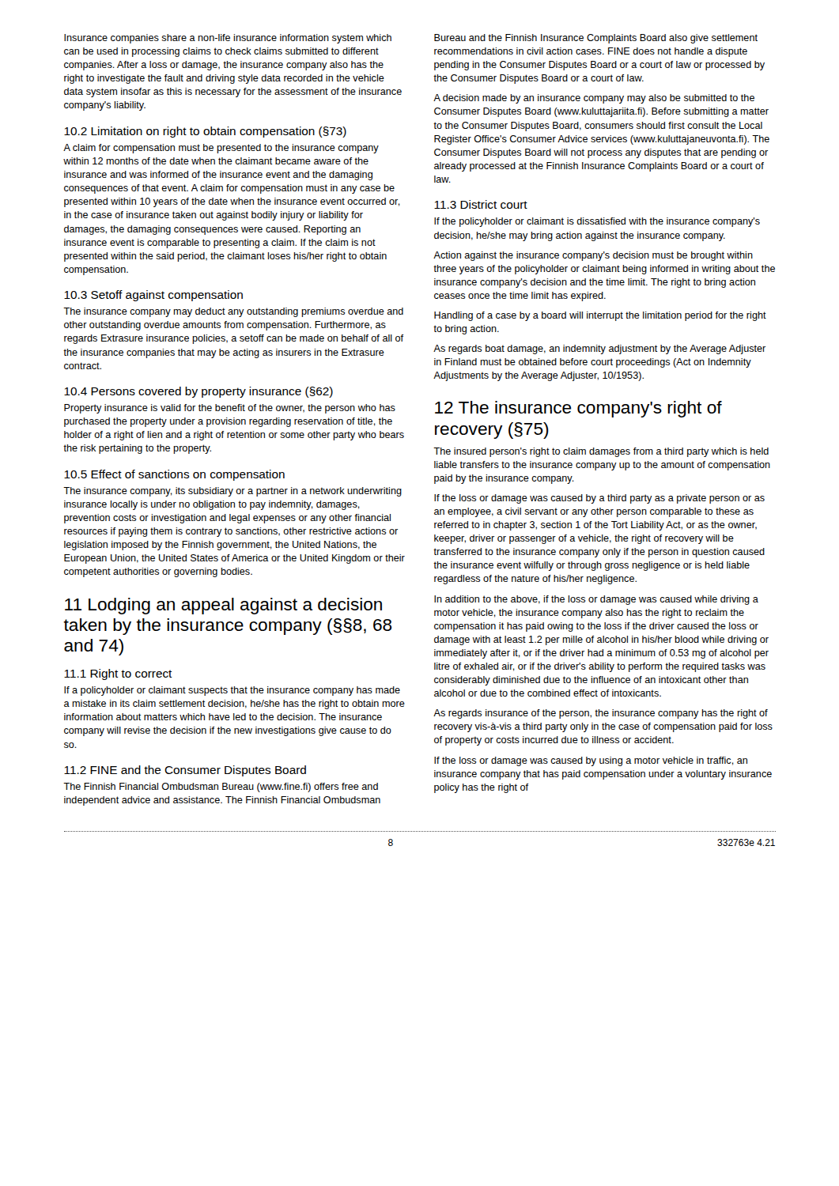Insurance companies share a non-life insurance information system which can be used in processing claims to check claims submitted to different companies. After a loss or damage, the insurance company also has the right to investigate the fault and driving style data recorded in the vehicle data system insofar as this is necessary for the assessment of the insurance company's liability.
10.2 Limitation on right to obtain compensation (§73)
A claim for compensation must be presented to the insurance company within 12 months of the date when the claimant became aware of the insurance and was informed of the insurance event and the damaging consequences of that event. A claim for compensation must in any case be presented within 10 years of the date when the insurance event occurred or, in the case of insurance taken out against bodily injury or liability for damages, the damaging consequences were caused. Reporting an insurance event is comparable to presenting a claim. If the claim is not presented within the said period, the claimant loses his/her right to obtain compensation.
10.3 Setoff against compensation
The insurance company may deduct any outstanding premiums overdue and other outstanding overdue amounts from compensation. Furthermore, as regards Extrasure insurance policies, a setoff can be made on behalf of all of the insurance companies that may be acting as insurers in the Extrasure contract.
10.4 Persons covered by property insurance (§62)
Property insurance is valid for the benefit of the owner, the person who has purchased the property under a provision regarding reservation of title, the holder of a right of lien and a right of retention or some other party who bears the risk pertaining to the property.
10.5 Effect of sanctions on compensation
The insurance company, its subsidiary or a partner in a network underwriting insurance locally is under no obligation to pay indemnity, damages, prevention costs or investigation and legal expenses or any other financial resources if paying them is contrary to sanctions, other restrictive actions or legislation imposed by the Finnish government, the United Nations, the European Union, the United States of America or the United Kingdom or their competent authorities or governing bodies.
11 Lodging an appeal against a decision taken by the insurance company (§§8, 68 and 74)
11.1 Right to correct
If a policyholder or claimant suspects that the insurance company has made a mistake in its claim settlement decision, he/she has the right to obtain more information about matters which have led to the decision. The insurance company will revise the decision if the new investigations give cause to do so.
11.2 FINE and the Consumer Disputes Board
The Finnish Financial Ombudsman Bureau (www.fine.fi) offers free and independent advice and assistance. The Finnish Financial Ombudsman Bureau and the Finnish Insurance Complaints Board also give settlement recommendations in civil action cases. FINE does not handle a dispute pending in the Consumer Disputes Board or a court of law or processed by the Consumer Disputes Board or a court of law.
A decision made by an insurance company may also be submitted to the Consumer Disputes Board (www.kuluttajariita.fi). Before submitting a matter to the Consumer Disputes Board, consumers should first consult the Local Register Office's Consumer Advice services (www.kuluttajaneuvonta.fi). The Consumer Disputes Board will not process any disputes that are pending or already processed at the Finnish Insurance Complaints Board or a court of law.
11.3 District court
If the policyholder or claimant is dissatisfied with the insurance company's decision, he/she may bring action against the insurance company.
Action against the insurance company's decision must be brought within three years of the policyholder or claimant being informed in writing about the insurance company's decision and the time limit. The right to bring action ceases once the time limit has expired.
Handling of a case by a board will interrupt the limitation period for the right to bring action.
As regards boat damage, an indemnity adjustment by the Average Adjuster in Finland must be obtained before court proceedings (Act on Indemnity Adjustments by the Average Adjuster, 10/1953).
12 The insurance company's right of recovery (§75)
The insured person's right to claim damages from a third party which is held liable transfers to the insurance company up to the amount of compensation paid by the insurance company.
If the loss or damage was caused by a third party as a private person or as an employee, a civil servant or any other person comparable to these as referred to in chapter 3, section 1 of the Tort Liability Act, or as the owner, keeper, driver or passenger of a vehicle, the right of recovery will be transferred to the insurance company only if the person in question caused the insurance event wilfully or through gross negligence or is held liable regardless of the nature of his/her negligence.
In addition to the above, if the loss or damage was caused while driving a motor vehicle, the insurance company also has the right to reclaim the compensation it has paid owing to the loss if the driver caused the loss or damage with at least 1.2 per mille of alcohol in his/her blood while driving or immediately after it, or if the driver had a minimum of 0.53 mg of alcohol per litre of exhaled air, or if the driver's ability to perform the required tasks was considerably diminished due to the influence of an intoxicant other than alcohol or due to the combined effect of intoxicants.
As regards insurance of the person, the insurance company has the right of recovery vis-à-vis a third party only in the case of compensation paid for loss of property or costs incurred due to illness or accident.
If the loss or damage was caused by using a motor vehicle in traffic, an insurance company that has paid compensation under a voluntary insurance policy has the right of
8 332763e 4.21